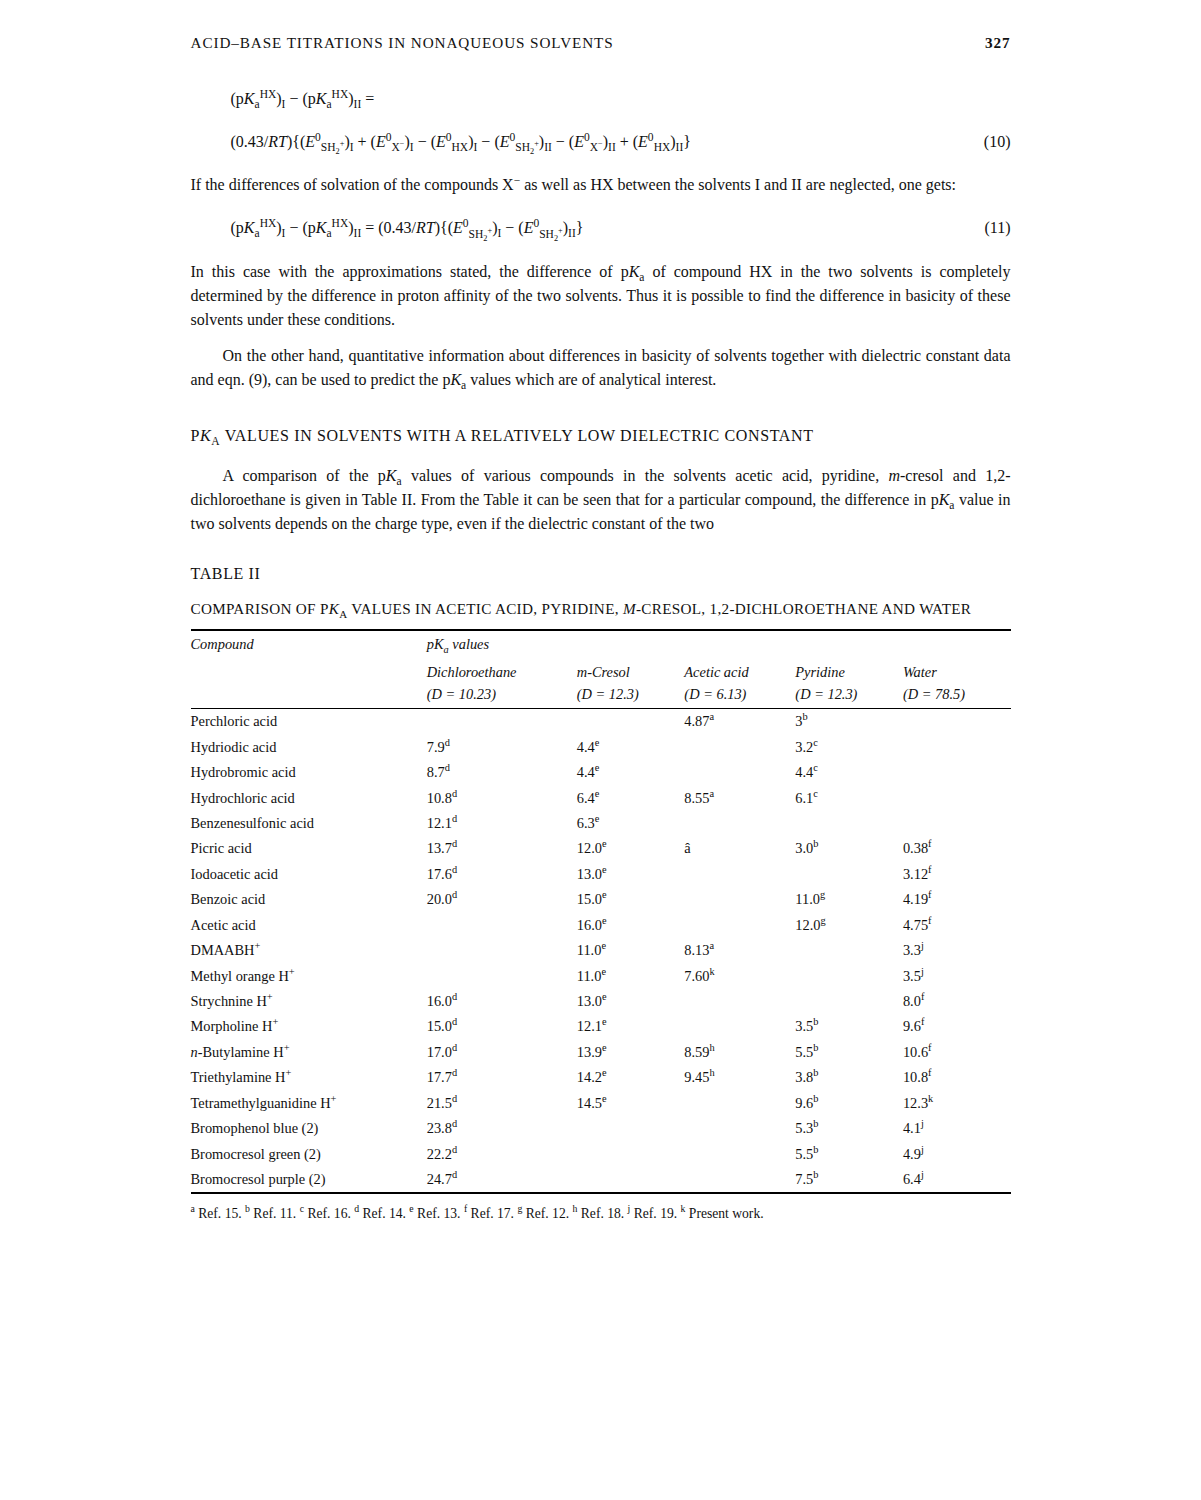Acid–Base Titrations in Nonaqueous Solvents 327
(pKaHX)I − (pKaHX)II =
(10)
(0.43/RT){(E0SH2+)I + (E0X−)I − (E0HX)I − (E0SH2+)II − (E0X−)II + (E0HX)II}
If the differences of solvation of the compounds X− as well as HX between the solvents I and II are neglected, one gets:
(11)
(pKaHX)I − (pKaHX)II = (0.43/RT){(E0SH2+)I − (E0SH2+)II}
In this case with the approximations stated, the difference of pKa of compound HX in the two solvents is completely determined by the difference in proton affinity of the two solvents. Thus it is possible to find the difference in basicity of these solvents under these conditions.
On the other hand, quantitative information about differences in basicity of solvents together with dielectric constant data and eqn. (9), can be used to predict the pKa values which are of analytical interest.
pKa values in solvents with a relatively low dielectric constant
A comparison of the pKa values of various compounds in the solvents acetic acid, pyridine, m-cresol and 1,2-dichloroethane is given in Table II. From the Table it can be seen that for a particular compound, the difference in pKa value in two solvents depends on the charge type, even if the dielectric constant of the two
Table II
Comparison of pKa values in acetic acid, pyridine, m-cresol, 1,2-dichloroethane and water
| Compound | p K a values |
| --- | --- |
| | Dichloroethane ( D = 10.23) | m-Cresol ( D = 12.3) | Acetic acid ( D = 6.13) | Pyridine ( D = 12.3) | Water ( D = 78.5) |
| Perchloric acid | | | 4.87 a | 3 b | |
| Hydriodic acid | 7.9 d | 4.4 e | | 3.2 c | |
| Hydrobromic acid | 8.7 d | 4.4 e | | 4.4 c | |
| Hydrochloric acid | 10.8 d | 6.4 e | 8.55 a | 6.1 c | |
| Benzenesulfonic acid | 12.1 d | 6.3 e | | | |
| Picric acid | 13.7 d | 12.0 e | â | 3.0 b | 0.38 f |
| Iodoacetic acid | 17.6 d | 13.0 e | | | 3.12 f |
| Benzoic acid | 20.0 d | 15.0 e | | 11.0 g | 4.19 f |
| Acetic acid | | 16.0 e | | 12.0 g | 4.75 f |
| DMAABH + | | 11.0 e | 8.13 a | | 3.3 j |
| Methyl orange H + | | 11.0 e | 7.60 k | | 3.5 j |
| Strychnine H + | 16.0 d | 13.0 e | | | 8.0 f |
| Morpholine H + | 15.0 d | 12.1 e | | 3.5 b | 9.6 f |
| n -Butylamine H + | 17.0 d | 13.9 e | 8.59 h | 5.5 b | 10.6 f |
| Triethylamine H + | 17.7 d | 14.2 e | 9.45 h | 3.8 b | 10.8 f |
| Tetramethylguanidine H + | 21.5 d | 14.5 e | | 9.6 b | 12.3 k |
| Bromophenol blue (2) | 23.8 d | | | 5.3 b | 4.1 j |
| Bromocresol green (2) | 22.2 d | | | 5.5 b | 4.9 j |
| Bromocresol purple (2) | 24.7 d | | | 7.5 b | 6.4 j |
a Ref. 15. b Ref. 11. c Ref. 16. d Ref. 14. e Ref. 13. f Ref. 17. g Ref. 12. h Ref. 18. j Ref. 19. k Present work.